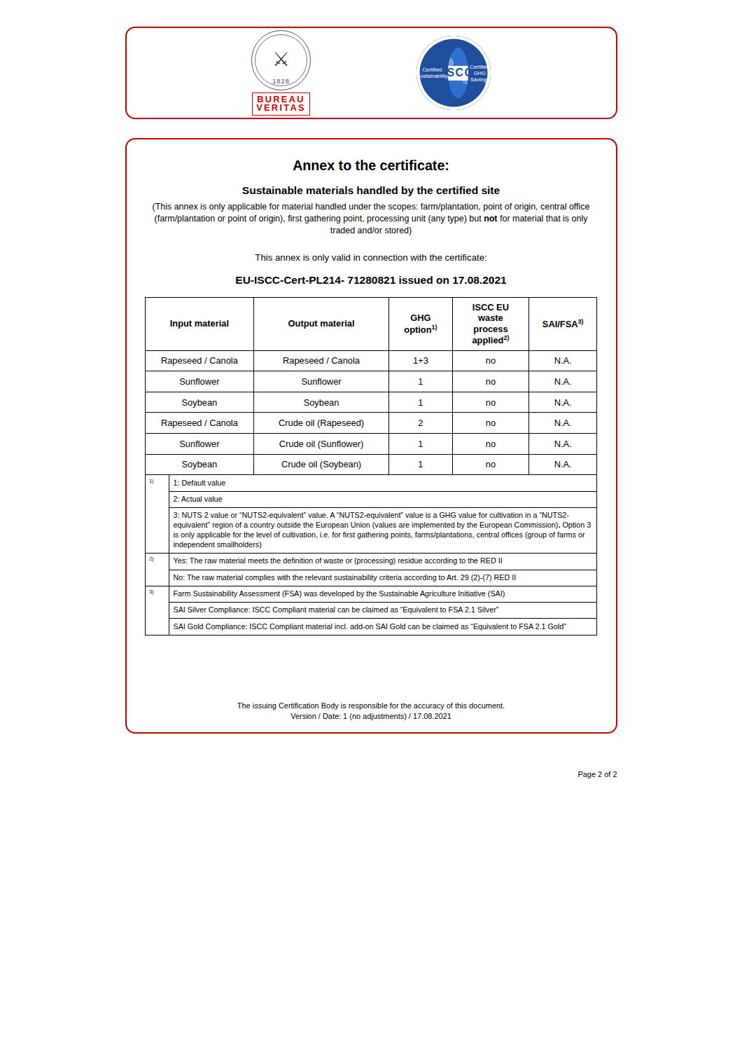⚔
1828
BUREAU VERITAS
Certified Sustainability
ISCC
Certified GHG Savings
Annex to the certificate:
Sustainable materials handled by the certified site
(This annex is only applicable for material handled under the scopes: farm/plantation, point of origin, central office (farm/plantation or point of origin), first gathering point, processing unit (any type) but not for material that is only traded and/or stored)
This annex is only valid in connection with the certificate:
EU-ISCC-Cert-PL214- 71280821 issued on 17.08.2021
| Input material | Output material | GHG option 1) | ISCC EU waste process applied 2) | SAI/FSA 3) |
| --- | --- | --- | --- | --- |
| Rapeseed / Canola | Rapeseed / Canola | 1+3 | no | N.A. |
| Sunflower | Sunflower | 1 | no | N.A. |
| Soybean | Soybean | 1 | no | N.A. |
| Rapeseed / Canola | Crude oil (Rapeseed) | 2 | no | N.A. |
| Sunflower | Crude oil (Sunflower) | 1 | no | N.A. |
| Soybean | Crude oil (Soybean) | 1 | no | N.A. |
| 1) | 1: Default value |
| 2: Actual value |
| 3: NUTS 2 value or “NUTS2-equivalent” value. A “NUTS2-equivalent” value is a GHG value for cultivation in a “NUTS2-equivalent” region of a country outside the European Union (values are implemented by the European Commission) . Option 3 is only applicable for the level of cultivation, i.e. for first gathering points, farms/plantations, central offices (group of farms or independent smallholders) |
| 2) | Yes: The raw material meets the definition of waste or (processing) residue according to the RED II |
| No: The raw material complies with the relevant sustainability criteria according to Art. 29 (2)-(7) RED II |
| 3) | Farm Sustainability Assessment (FSA) was developed by the Sustainable Agriculture Initiative (SAI) |
| SAI Silver Compliance: ISCC Compliant material can be claimed as “Equivalent to FSA 2.1 Silver” |
| SAI Gold Compliance: ISCC Compliant material incl. add-on SAI Gold can be claimed as “Equivalent to FSA 2.1 Gold” |
The issuing Certification Body is responsible for the accuracy of this document.
Version / Date: 1 (no adjustments) / 17.08.2021
Page 2 of 2